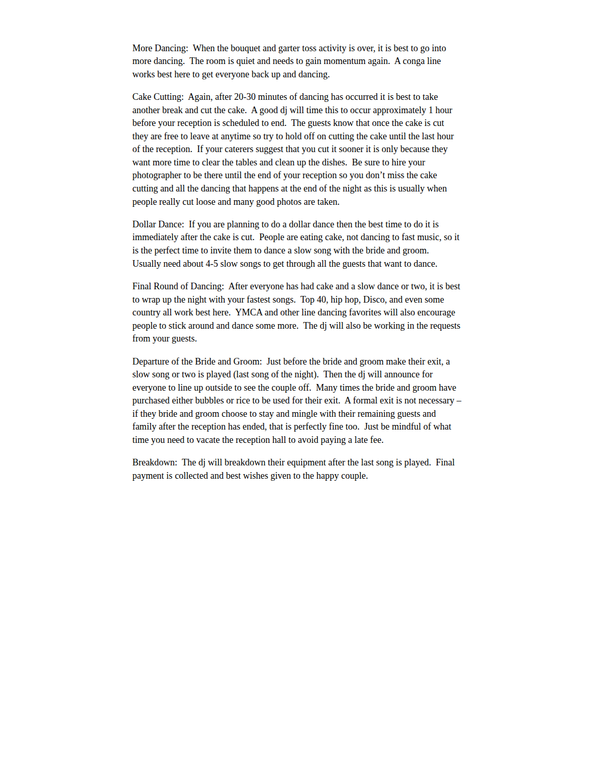More Dancing: When the bouquet and garter toss activity is over, it is best to go into more dancing. The room is quiet and needs to gain momentum again. A conga line works best here to get everyone back up and dancing.
Cake Cutting: Again, after 20-30 minutes of dancing has occurred it is best to take another break and cut the cake. A good dj will time this to occur approximately 1 hour before your reception is scheduled to end. The guests know that once the cake is cut they are free to leave at anytime so try to hold off on cutting the cake until the last hour of the reception. If your caterers suggest that you cut it sooner it is only because they want more time to clear the tables and clean up the dishes. Be sure to hire your photographer to be there until the end of your reception so you don’t miss the cake cutting and all the dancing that happens at the end of the night as this is usually when people really cut loose and many good photos are taken.
Dollar Dance: If you are planning to do a dollar dance then the best time to do it is immediately after the cake is cut. People are eating cake, not dancing to fast music, so it is the perfect time to invite them to dance a slow song with the bride and groom. Usually need about 4-5 slow songs to get through all the guests that want to dance.
Final Round of Dancing: After everyone has had cake and a slow dance or two, it is best to wrap up the night with your fastest songs. Top 40, hip hop, Disco, and even some country all work best here. YMCA and other line dancing favorites will also encourage people to stick around and dance some more. The dj will also be working in the requests from your guests.
Departure of the Bride and Groom: Just before the bride and groom make their exit, a slow song or two is played (last song of the night). Then the dj will announce for everyone to line up outside to see the couple off. Many times the bride and groom have purchased either bubbles or rice to be used for their exit. A formal exit is not necessary – if they bride and groom choose to stay and mingle with their remaining guests and family after the reception has ended, that is perfectly fine too. Just be mindful of what time you need to vacate the reception hall to avoid paying a late fee.
Breakdown: The dj will breakdown their equipment after the last song is played. Final payment is collected and best wishes given to the happy couple.